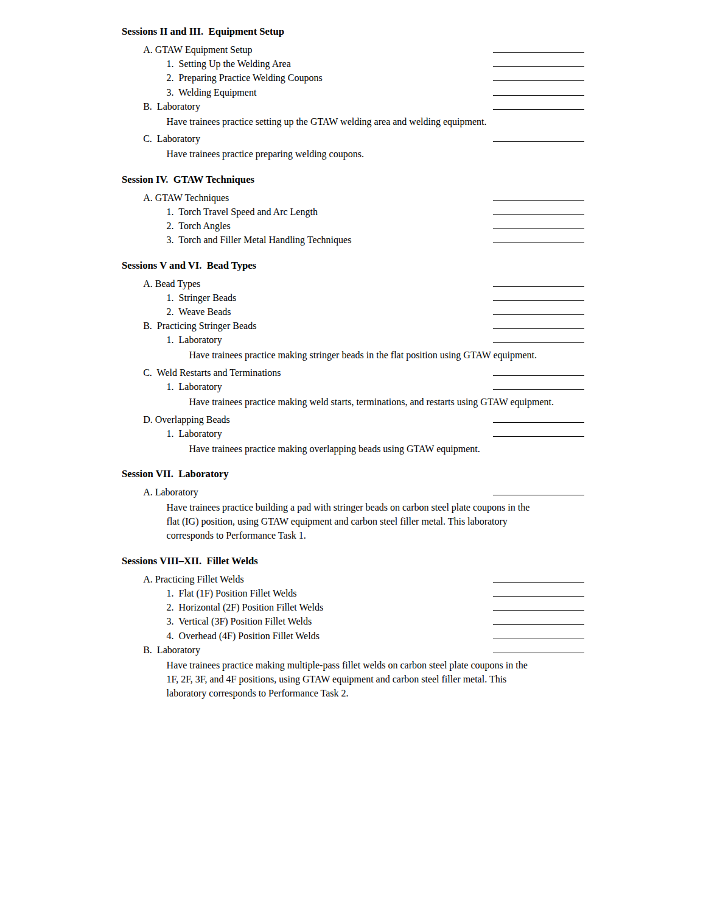Sessions II and III. Equipment Setup
A. GTAW Equipment Setup
1. Setting Up the Welding Area
2. Preparing Practice Welding Coupons
3. Welding Equipment
B. Laboratory
Have trainees practice setting up the GTAW welding area and welding equipment.
C. Laboratory
Have trainees practice preparing welding coupons.
Session IV. GTAW Techniques
A. GTAW Techniques
1. Torch Travel Speed and Arc Length
2. Torch Angles
3. Torch and Filler Metal Handling Techniques
Sessions V and VI. Bead Types
A. Bead Types
1. Stringer Beads
2. Weave Beads
B. Practicing Stringer Beads
1. Laboratory
Have trainees practice making stringer beads in the flat position using GTAW equipment.
C. Weld Restarts and Terminations
1. Laboratory
Have trainees practice making weld starts, terminations, and restarts using GTAW equipment.
D. Overlapping Beads
1. Laboratory
Have trainees practice making overlapping beads using GTAW equipment.
Session VII. Laboratory
A. Laboratory
Have trainees practice building a pad with stringer beads on carbon steel plate coupons in the flat (IG) position, using GTAW equipment and carbon steel filler metal. This laboratory corresponds to Performance Task 1.
Sessions VIII–XII. Fillet Welds
A. Practicing Fillet Welds
1. Flat (1F) Position Fillet Welds
2. Horizontal (2F) Position Fillet Welds
3. Vertical (3F) Position Fillet Welds
4. Overhead (4F) Position Fillet Welds
B. Laboratory
Have trainees practice making multiple-pass fillet welds on carbon steel plate coupons in the 1F, 2F, 3F, and 4F positions, using GTAW equipment and carbon steel filler metal. This laboratory corresponds to Performance Task 2.